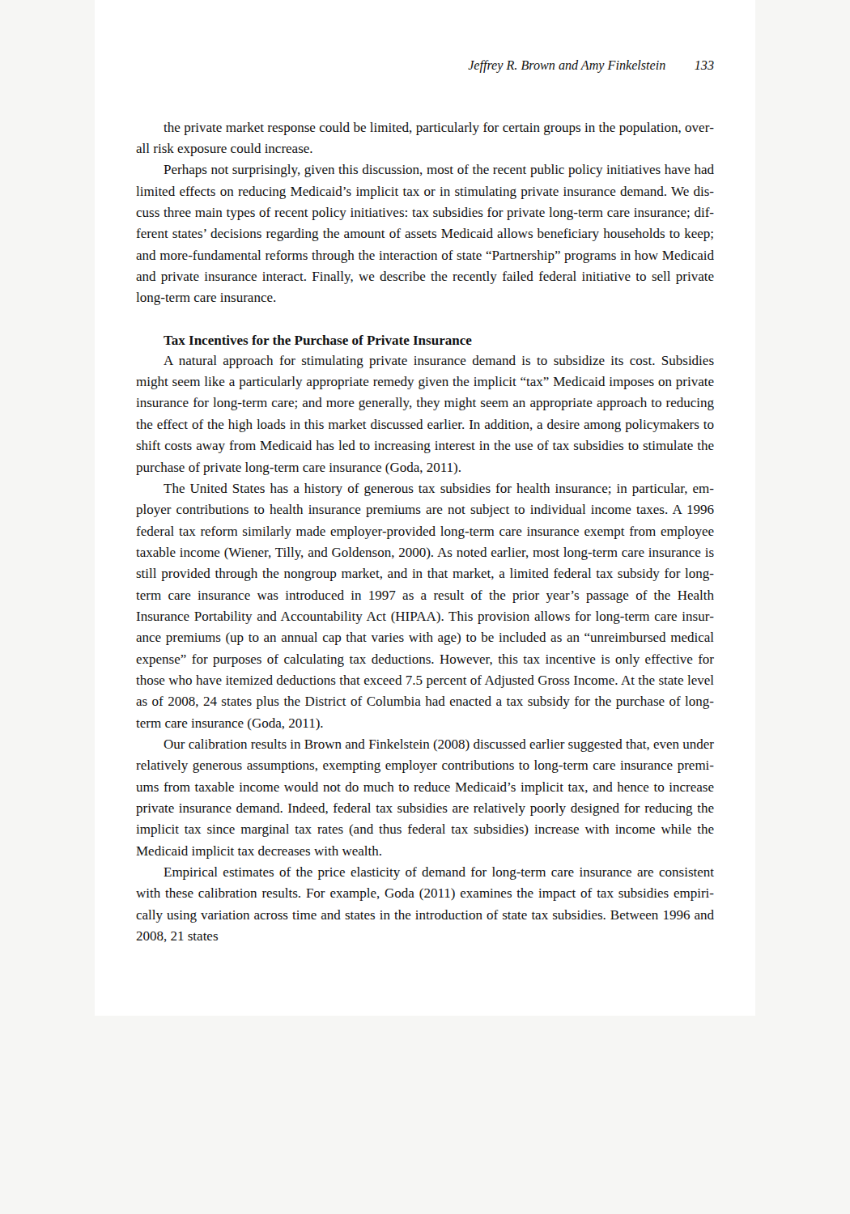Jeffrey R. Brown and Amy Finkelstein 133
the private market response could be limited, particularly for certain groups in the population, overall risk exposure could increase.
Perhaps not surprisingly, given this discussion, most of the recent public policy initiatives have had limited effects on reducing Medicaid’s implicit tax or in stimulating private insurance demand. We discuss three main types of recent policy initiatives: tax subsidies for private long-term care insurance; different states’ decisions regarding the amount of assets Medicaid allows beneficiary households to keep; and more-fundamental reforms through the interaction of state “Partnership” programs in how Medicaid and private insurance interact. Finally, we describe the recently failed federal initiative to sell private long-term care insurance.
Tax Incentives for the Purchase of Private Insurance
A natural approach for stimulating private insurance demand is to subsidize its cost. Subsidies might seem like a particularly appropriate remedy given the implicit “tax” Medicaid imposes on private insurance for long-term care; and more generally, they might seem an appropriate approach to reducing the effect of the high loads in this market discussed earlier. In addition, a desire among policymakers to shift costs away from Medicaid has led to increasing interest in the use of tax subsidies to stimulate the purchase of private long-term care insurance (Goda, 2011).
The United States has a history of generous tax subsidies for health insurance; in particular, employer contributions to health insurance premiums are not subject to individual income taxes. A 1996 federal tax reform similarly made employer-provided long-term care insurance exempt from employee taxable income (Wiener, Tilly, and Goldenson, 2000). As noted earlier, most long-term care insurance is still provided through the nongroup market, and in that market, a limited federal tax subsidy for long-term care insurance was introduced in 1997 as a result of the prior year’s passage of the Health Insurance Portability and Accountability Act (HIPAA). This provision allows for long-term care insurance premiums (up to an annual cap that varies with age) to be included as an “unreimbursed medical expense” for purposes of calculating tax deductions. However, this tax incentive is only effective for those who have itemized deductions that exceed 7.5 percent of Adjusted Gross Income. At the state level as of 2008, 24 states plus the District of Columbia had enacted a tax subsidy for the purchase of long-term care insurance (Goda, 2011).
Our calibration results in Brown and Finkelstein (2008) discussed earlier suggested that, even under relatively generous assumptions, exempting employer contributions to long-term care insurance premiums from taxable income would not do much to reduce Medicaid’s implicit tax, and hence to increase private insurance demand. Indeed, federal tax subsidies are relatively poorly designed for reducing the implicit tax since marginal tax rates (and thus federal tax subsidies) increase with income while the Medicaid implicit tax decreases with wealth.
Empirical estimates of the price elasticity of demand for long-term care insurance are consistent with these calibration results. For example, Goda (2011) examines the impact of tax subsidies empirically using variation across time and states in the introduction of state tax subsidies. Between 1996 and 2008, 21 states